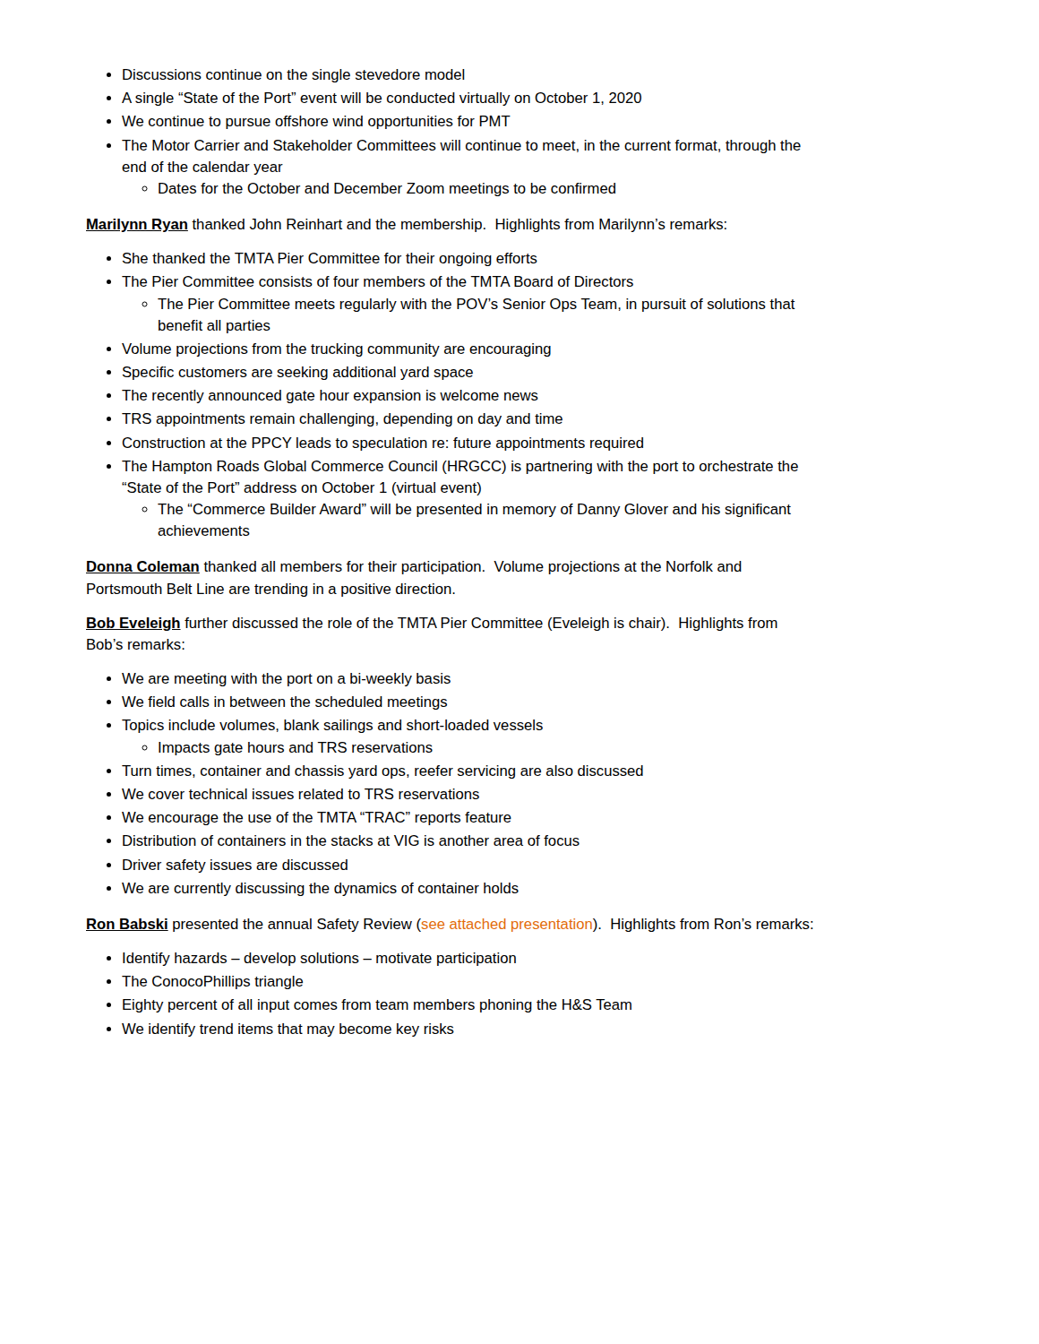Discussions continue on the single stevedore model
A single “State of the Port” event will be conducted virtually on October 1, 2020
We continue to pursue offshore wind opportunities for PMT
The Motor Carrier and Stakeholder Committees will continue to meet, in the current format, through the end of the calendar year
Dates for the October and December Zoom meetings to be confirmed
Marilynn Ryan thanked John Reinhart and the membership. Highlights from Marilynn’s remarks:
She thanked the TMTA Pier Committee for their ongoing efforts
The Pier Committee consists of four members of the TMTA Board of Directors
The Pier Committee meets regularly with the POV’s Senior Ops Team, in pursuit of solutions that benefit all parties
Volume projections from the trucking community are encouraging
Specific customers are seeking additional yard space
The recently announced gate hour expansion is welcome news
TRS appointments remain challenging, depending on day and time
Construction at the PPCY leads to speculation re: future appointments required
The Hampton Roads Global Commerce Council (HRGCC) is partnering with the port to orchestrate the “State of the Port” address on October 1 (virtual event)
The “Commerce Builder Award” will be presented in memory of Danny Glover and his significant achievements
Donna Coleman thanked all members for their participation. Volume projections at the Norfolk and Portsmouth Belt Line are trending in a positive direction.
Bob Eveleigh further discussed the role of the TMTA Pier Committee (Eveleigh is chair). Highlights from Bob’s remarks:
We are meeting with the port on a bi-weekly basis
We field calls in between the scheduled meetings
Topics include volumes, blank sailings and short-loaded vessels
Impacts gate hours and TRS reservations
Turn times, container and chassis yard ops, reefer servicing are also discussed
We cover technical issues related to TRS reservations
We encourage the use of the TMTA “TRAC” reports feature
Distribution of containers in the stacks at VIG is another area of focus
Driver safety issues are discussed
We are currently discussing the dynamics of container holds
Ron Babski presented the annual Safety Review (see attached presentation). Highlights from Ron’s remarks:
Identify hazards – develop solutions – motivate participation
The ConocoPhillips triangle
Eighty percent of all input comes from team members phoning the H&S Team
We identify trend items that may become key risks